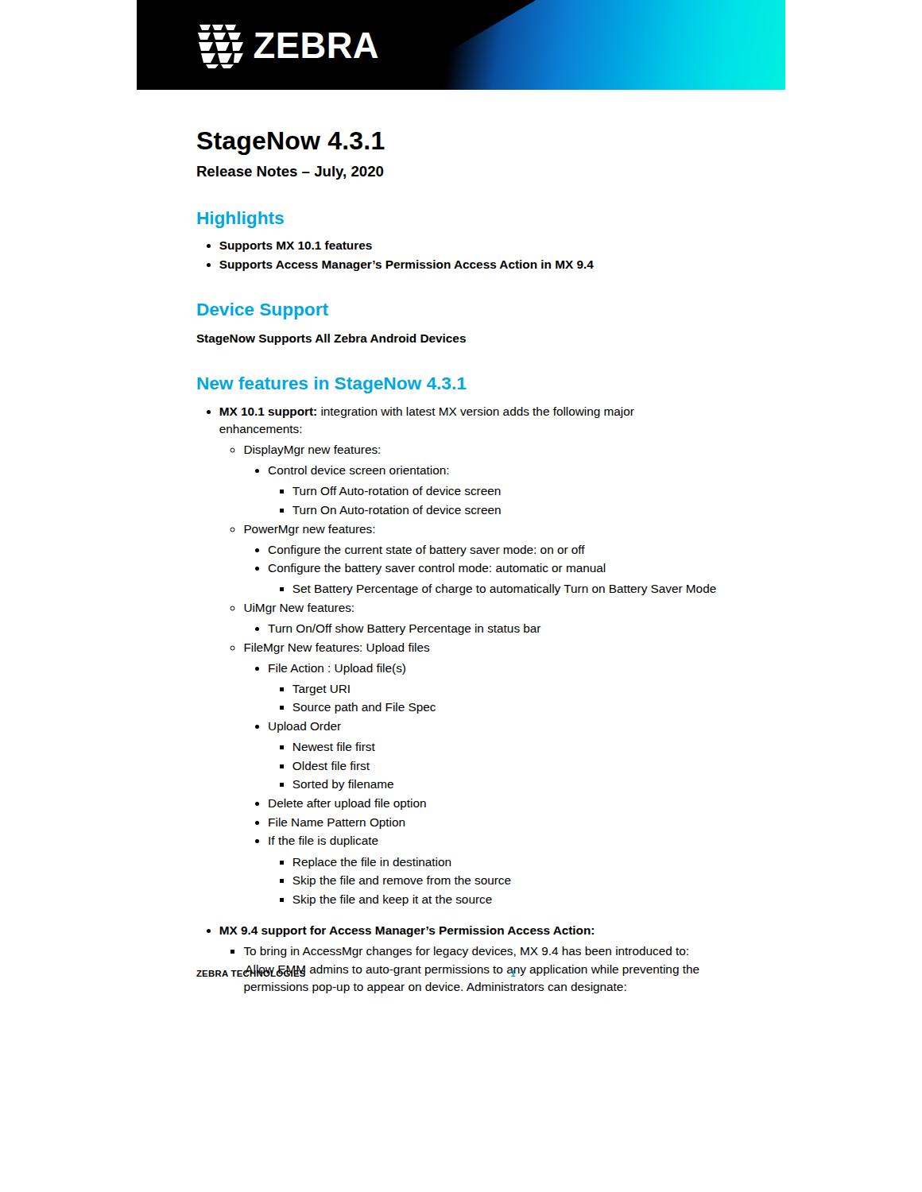ZEBRA
StageNow 4.3.1
Release Notes – July, 2020
Highlights
Supports MX 10.1 features
Supports Access Manager’s Permission Access Action in MX 9.4
Device Support
StageNow Supports All Zebra Android Devices
New features in StageNow 4.3.1
MX 10.1 support: integration with latest MX version adds the following major enhancements:
DisplayMgr new features:
Control device screen orientation:
Turn Off Auto-rotation of device screen
Turn On Auto-rotation of device screen
PowerMgr new features:
Configure the current state of battery saver mode: on or off
Configure the battery saver control mode: automatic or manual
Set Battery Percentage of charge to automatically Turn on Battery Saver Mode
UiMgr New features:
Turn On/Off show Battery Percentage in status bar
FileMgr New features: Upload files
File Action : Upload file(s)
Target URI
Source path and File Spec
Upload Order
Newest file first
Oldest file first
Sorted by filename
Delete after upload file option
File Name Pattern Option
If the file is duplicate
Replace the file in destination
Skip the file and remove from the source
Skip the file and keep it at the source
MX 9.4 support for Access Manager’s Permission Access Action:
To bring in AccessMgr changes for legacy devices, MX 9.4 has been introduced to:
Allow EMM admins to auto-grant permissions to any application while preventing the permissions pop-up to appear on device. Administrators can designate:
ZEBRA TECHNOLOGIES
1